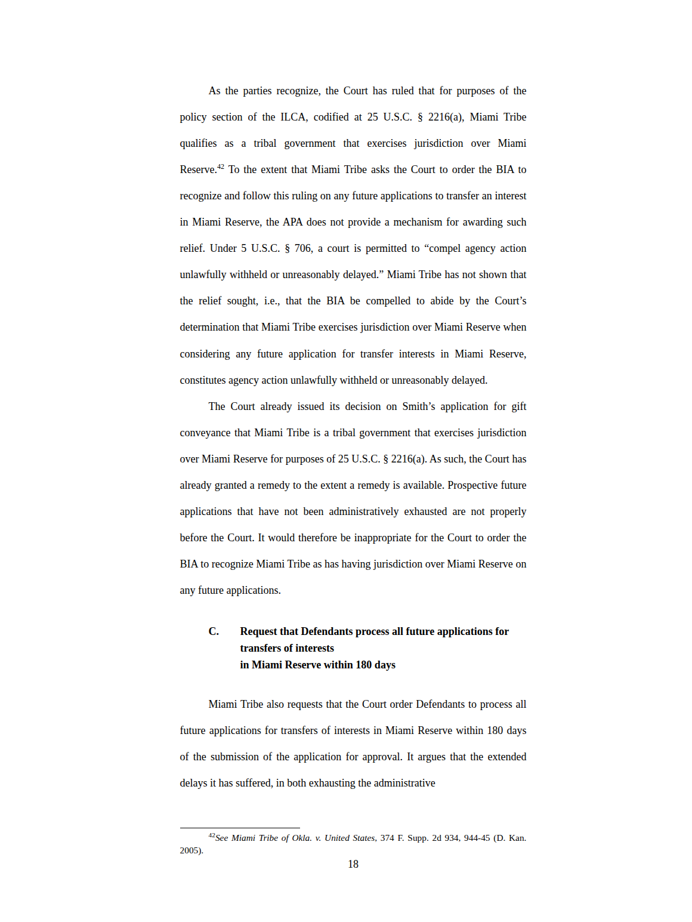As the parties recognize, the Court has ruled that for purposes of the policy section of the ILCA, codified at 25 U.S.C. § 2216(a), Miami Tribe qualifies as a tribal government that exercises jurisdiction over Miami Reserve.42 To the extent that Miami Tribe asks the Court to order the BIA to recognize and follow this ruling on any future applications to transfer an interest in Miami Reserve, the APA does not provide a mechanism for awarding such relief. Under 5 U.S.C. § 706, a court is permitted to “compel agency action unlawfully withheld or unreasonably delayed.” Miami Tribe has not shown that the relief sought, i.e., that the BIA be compelled to abide by the Court’s determination that Miami Tribe exercises jurisdiction over Miami Reserve when considering any future application for transfer interests in Miami Reserve, constitutes agency action unlawfully withheld or unreasonably delayed.
The Court already issued its decision on Smith’s application for gift conveyance that Miami Tribe is a tribal government that exercises jurisdiction over Miami Reserve for purposes of 25 U.S.C. § 2216(a). As such, the Court has already granted a remedy to the extent a remedy is available. Prospective future applications that have not been administratively exhausted are not properly before the Court. It would therefore be inappropriate for the Court to order the BIA to recognize Miami Tribe as has having jurisdiction over Miami Reserve on any future applications.
C.
Request that Defendants process all future applications for transfers of interests
in Miami Reserve within 180 days
Miami Tribe also requests that the Court order Defendants to process all future applications for transfers of interests in Miami Reserve within 180 days of the submission of the application for approval. It argues that the extended delays it has suffered, in both exhausting the administrative
42See Miami Tribe of Okla. v. United States, 374 F. Supp. 2d 934, 944-45 (D. Kan. 2005).
18